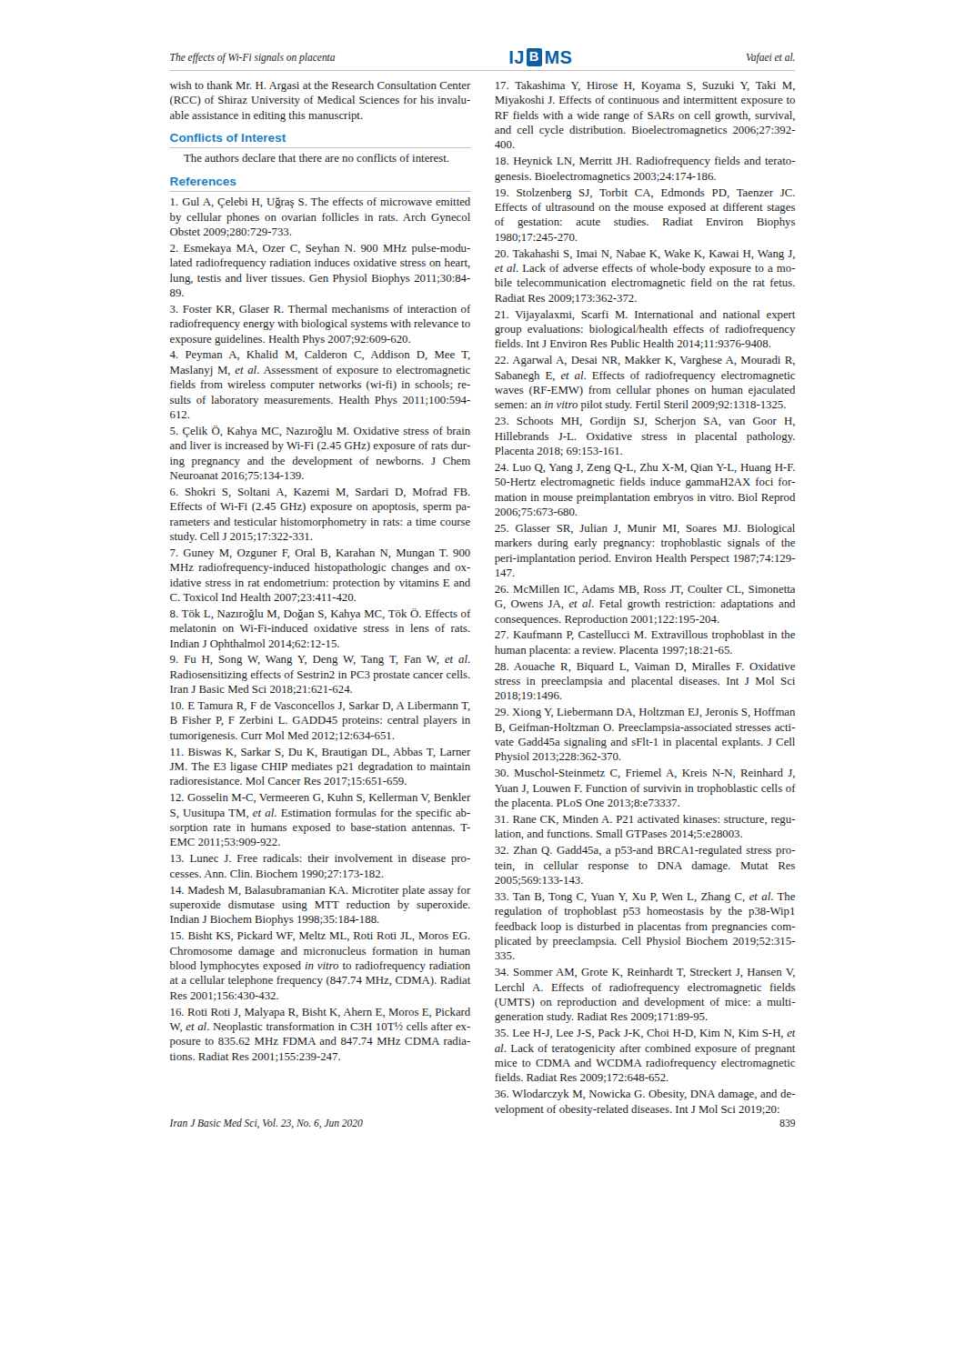The effects of Wi-Fi signals on placenta
IJ BMS
Vafaei et al.
wish to thank Mr. H. Argasi at the Research Consultation Center (RCC) of Shiraz University of Medical Sciences for his invaluable assistance in editing this manuscript.
Conflicts of Interest
The authors declare that there are no conflicts of interest.
References
Gul A, Çelebi H, Uğraş S. The effects of microwave emitted by cellular phones on ovarian follicles in rats. Arch Gynecol Obstet 2009;280:729-733.
Esmekaya MA, Ozer C, Seyhan N. 900 MHz pulse-modulated radiofrequency radiation induces oxidative stress on heart, lung, testis and liver tissues. Gen Physiol Biophys 2011;30:84-89.
Foster KR, Glaser R. Thermal mechanisms of interaction of radiofrequency energy with biological systems with relevance to exposure guidelines. Health Phys 2007;92:609-620.
Peyman A, Khalid M, Calderon C, Addison D, Mee T, Maslanyj M, et al. Assessment of exposure to electromagnetic fields from wireless computer networks (wi-fi) in schools; results of laboratory measurements. Health Phys 2011;100:594-612.
Çelik Ö, Kahya MC, Nazıroğlu M. Oxidative stress of brain and liver is increased by Wi-Fi (2.45 GHz) exposure of rats during pregnancy and the development of newborns. J Chem Neuroanat 2016;75:134-139.
Shokri S, Soltani A, Kazemi M, Sardari D, Mofrad FB. Effects of Wi-Fi (2.45 GHz) exposure on apoptosis, sperm parameters and testicular histomorphometry in rats: a time course study. Cell J 2015;17:322-331.
Guney M, Ozguner F, Oral B, Karahan N, Mungan T. 900 MHz radiofrequency-induced histopathologic changes and oxidative stress in rat endometrium: protection by vitamins E and C. Toxicol Ind Health 2007;23:411-420.
Tök L, Nazıroğlu M, Doğan S, Kahya MC, Tök Ö. Effects of melatonin on Wi-Fi-induced oxidative stress in lens of rats. Indian J Ophthalmol 2014;62:12-15.
Fu H, Song W, Wang Y, Deng W, Tang T, Fan W, et al. Radiosensitizing effects of Sestrin2 in PC3 prostate cancer cells. Iran J Basic Med Sci 2018;21:621-624.
E Tamura R, F de Vasconcellos J, Sarkar D, A Libermann T, B Fisher P, F Zerbini L. GADD45 proteins: central players in tumorigenesis. Curr Mol Med 2012;12:634-651.
Biswas K, Sarkar S, Du K, Brautigan DL, Abbas T, Larner JM. The E3 ligase CHIP mediates p21 degradation to maintain radioresistance. Mol Cancer Res 2017;15:651-659.
Gosselin M-C, Vermeeren G, Kuhn S, Kellerman V, Benkler S, Uusitupa TM, et al. Estimation formulas for the specific absorption rate in humans exposed to base-station antennas. T-EMC 2011;53:909-922.
Lunec J. Free radicals: their involvement in disease processes. Ann. Clin. Biochem 1990;27:173-182.
Madesh M, Balasubramanian KA. Microtiter plate assay for superoxide dismutase using MTT reduction by superoxide. Indian J Biochem Biophys 1998;35:184-188.
Bisht KS, Pickard WF, Meltz ML, Roti Roti JL, Moros EG. Chromosome damage and micronucleus formation in human blood lymphocytes exposed in vitro to radiofrequency radiation at a cellular telephone frequency (847.74 MHz, CDMA). Radiat Res 2001;156:430-432.
Roti Roti J, Malyapa R, Bisht K, Ahern E, Moros E, Pickard W, et al. Neoplastic transformation in C3H 10T½ cells after exposure to 835.62 MHz FDMA and 847.74 MHz CDMA radiations. Radiat Res 2001;155:239-247.
Takashima Y, Hirose H, Koyama S, Suzuki Y, Taki M, Miyakoshi J. Effects of continuous and intermittent exposure to RF fields with a wide range of SARs on cell growth, survival, and cell cycle distribution. Bioelectromagnetics 2006;27:392-400.
Heynick LN, Merritt JH. Radiofrequency fields and teratogenesis. Bioelectromagnetics 2003;24:174-186.
Stolzenberg SJ, Torbit CA, Edmonds PD, Taenzer JC. Effects of ultrasound on the mouse exposed at different stages of gestation: acute studies. Radiat Environ Biophys 1980;17:245-270.
Takahashi S, Imai N, Nabae K, Wake K, Kawai H, Wang J, et al. Lack of adverse effects of whole-body exposure to a mobile telecommunication electromagnetic field on the rat fetus. Radiat Res 2009;173:362-372.
Vijayalaxmi, Scarfi M. International and national expert group evaluations: biological/health effects of radiofrequency fields. Int J Environ Res Public Health 2014;11:9376-9408.
Agarwal A, Desai NR, Makker K, Varghese A, Mouradi R, Sabanegh E, et al. Effects of radiofrequency electromagnetic waves (RF-EMW) from cellular phones on human ejaculated semen: an in vitro pilot study. Fertil Steril 2009;92:1318-1325.
Schoots MH, Gordijn SJ, Scherjon SA, van Goor H, Hillebrands J-L. Oxidative stress in placental pathology. Placenta 2018; 69:153-161.
Luo Q, Yang J, Zeng Q-L, Zhu X-M, Qian Y-L, Huang H-F. 50-Hertz electromagnetic fields induce gammaH2AX foci formation in mouse preimplantation embryos in vitro. Biol Reprod 2006;75:673-680.
Glasser SR, Julian J, Munir MI, Soares MJ. Biological markers during early pregnancy: trophoblastic signals of the peri-implantation period. Environ Health Perspect 1987;74:129-147.
McMillen IC, Adams MB, Ross JT, Coulter CL, Simonetta G, Owens JA, et al. Fetal growth restriction: adaptations and consequences. Reproduction 2001;122:195-204.
Kaufmann P, Castellucci M. Extravillous trophoblast in the human placenta: a review. Placenta 1997;18:21-65.
Aouache R, Biquard L, Vaiman D, Miralles F. Oxidative stress in preeclampsia and placental diseases. Int J Mol Sci 2018;19:1496.
Xiong Y, Liebermann DA, Holtzman EJ, Jeronis S, Hoffman B, Geifman-Holtzman O. Preeclampsia-associated stresses activate Gadd45a signaling and sFlt-1 in placental explants. J Cell Physiol 2013;228:362-370.
Muschol-Steinmetz C, Friemel A, Kreis N-N, Reinhard J, Yuan J, Louwen F. Function of survivin in trophoblastic cells of the placenta. PLoS One 2013;8:e73337.
Rane CK, Minden A. P21 activated kinases: structure, regulation, and functions. Small GTPases 2014;5:e28003.
Zhan Q. Gadd45a, a p53-and BRCA1-regulated stress protein, in cellular response to DNA damage. Mutat Res 2005;569:133-143.
Tan B, Tong C, Yuan Y, Xu P, Wen L, Zhang C, et al. The regulation of trophoblast p53 homeostasis by the p38-Wip1 feedback loop is disturbed in placentas from pregnancies complicated by preeclampsia. Cell Physiol Biochem 2019;52:315-335.
Sommer AM, Grote K, Reinhardt T, Streckert J, Hansen V, Lerchl A. Effects of radiofrequency electromagnetic fields (UMTS) on reproduction and development of mice: a multi-generation study. Radiat Res 2009;171:89-95.
Lee H-J, Lee J-S, Pack J-K, Choi H-D, Kim N, Kim S-H, et al. Lack of teratogenicity after combined exposure of pregnant mice to CDMA and WCDMA radiofrequency electromagnetic fields. Radiat Res 2009;172:648-652.
Wlodarczyk M, Nowicka G. Obesity, DNA damage, and development of obesity-related diseases. Int J Mol Sci 2019;20:
Iran J Basic Med Sci, Vol. 23, No. 6, Jun 2020
839